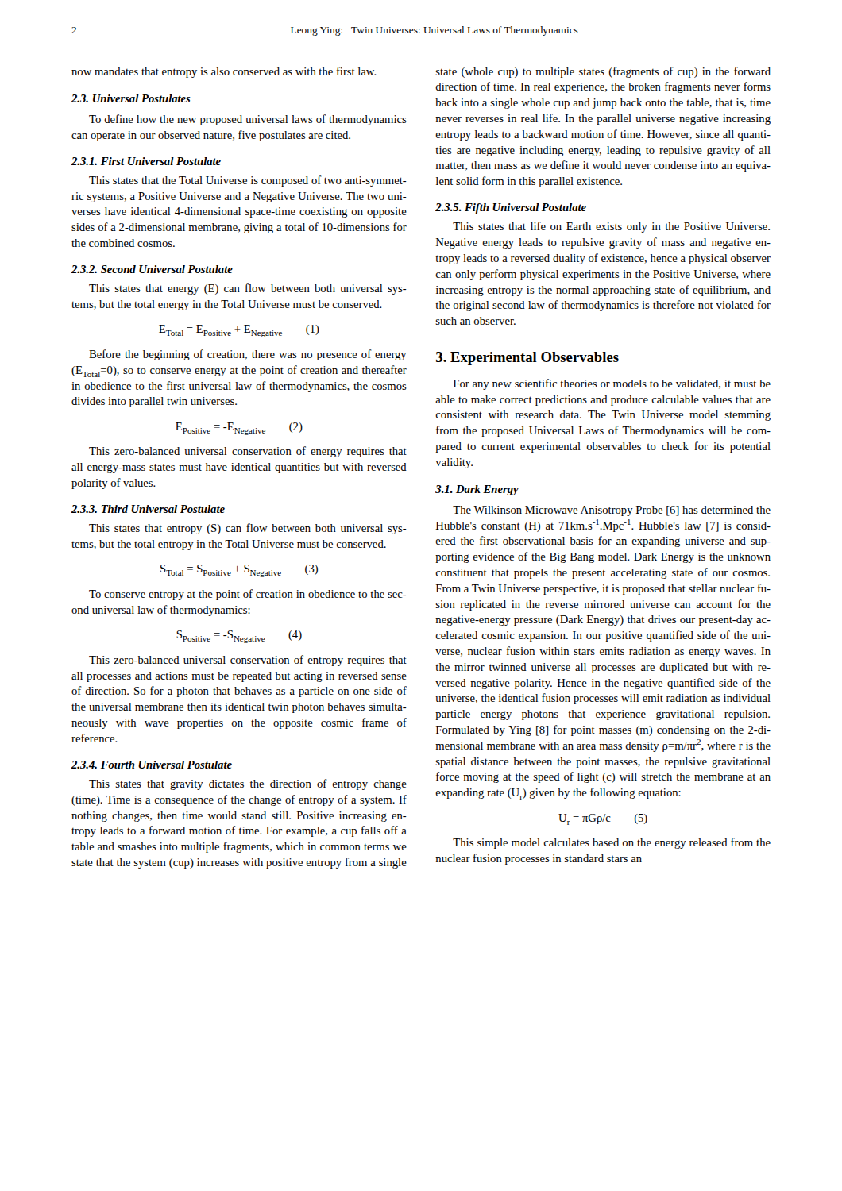2 Leong Ying: Twin Universes: Universal Laws of Thermodynamics
now mandates that entropy is also conserved as with the first law.
2.3. Universal Postulates
To define how the new proposed universal laws of thermodynamics can operate in our observed nature, five postulates are cited.
2.3.1. First Universal Postulate
This states that the Total Universe is composed of two anti-symmetric systems, a Positive Universe and a Negative Universe. The two universes have identical 4-dimensional space-time coexisting on opposite sides of a 2-dimensional membrane, giving a total of 10-dimensions for the combined cosmos.
2.3.2. Second Universal Postulate
This states that energy (E) can flow between both universal systems, but the total energy in the Total Universe must be conserved.
ETotal = EPositive + ENegative (1)
Before the beginning of creation, there was no presence of energy (ETotal=0), so to conserve energy at the point of creation and thereafter in obedience to the first universal law of thermodynamics, the cosmos divides into parallel twin universes.
EPositive = -ENegative (2)
This zero-balanced universal conservation of energy requires that all energy-mass states must have identical quantities but with reversed polarity of values.
2.3.3. Third Universal Postulate
This states that entropy (S) can flow between both universal systems, but the total entropy in the Total Universe must be conserved.
STotal = SPositive + SNegative (3)
To conserve entropy at the point of creation in obedience to the second universal law of thermodynamics:
SPositive = -SNegative (4)
This zero-balanced universal conservation of entropy requires that all processes and actions must be repeated but acting in reversed sense of direction. So for a photon that behaves as a particle on one side of the universal membrane then its identical twin photon behaves simultaneously with wave properties on the opposite cosmic frame of reference.
2.3.4. Fourth Universal Postulate
This states that gravity dictates the direction of entropy change (time). Time is a consequence of the change of entropy of a system. If nothing changes, then time would stand still. Positive increasing entropy leads to a forward motion of time. For example, a cup falls off a table and smashes into multiple fragments, which in common terms we state that the system (cup) increases with positive entropy from a single state (whole cup) to multiple states (fragments of cup) in the forward direction of time. In real experience, the broken fragments never forms back into a single whole cup and jump back onto the table, that is, time never reverses in real life. In the parallel universe negative increasing entropy leads to a backward motion of time. However, since all quantities are negative including energy, leading to repulsive gravity of all matter, then mass as we define it would never condense into an equivalent solid form in this parallel existence.
2.3.5. Fifth Universal Postulate
This states that life on Earth exists only in the Positive Universe. Negative energy leads to repulsive gravity of mass and negative entropy leads to a reversed duality of existence, hence a physical observer can only perform physical experiments in the Positive Universe, where increasing entropy is the normal approaching state of equilibrium, and the original second law of thermodynamics is therefore not violated for such an observer.
3. Experimental Observables
For any new scientific theories or models to be validated, it must be able to make correct predictions and produce calculable values that are consistent with research data. The Twin Universe model stemming from the proposed Universal Laws of Thermodynamics will be compared to current experimental observables to check for its potential validity.
3.1. Dark Energy
The Wilkinson Microwave Anisotropy Probe [6] has determined the Hubble's constant (H) at 71km.s-1.Mpc-1. Hubble's law [7] is considered the first observational basis for an expanding universe and supporting evidence of the Big Bang model. Dark Energy is the unknown constituent that propels the present accelerating state of our cosmos. From a Twin Universe perspective, it is proposed that stellar nuclear fusion replicated in the reverse mirrored universe can account for the negative-energy pressure (Dark Energy) that drives our present-day accelerated cosmic expansion. In our positive quantified side of the universe, nuclear fusion within stars emits radiation as energy waves. In the mirror twinned universe all processes are duplicated but with reversed negative polarity. Hence in the negative quantified side of the universe, the identical fusion processes will emit radiation as individual particle energy photons that experience gravitational repulsion. Formulated by Ying [8] for point masses (m) condensing on the 2-dimensional membrane with an area mass density ρ=m/πr2, where r is the spatial distance between the point masses, the repulsive gravitational force moving at the speed of light (c) will stretch the membrane at an expanding rate (Ur) given by the following equation:
Ur = πGρ/c (5)
This simple model calculates based on the energy released from the nuclear fusion processes in standard stars an